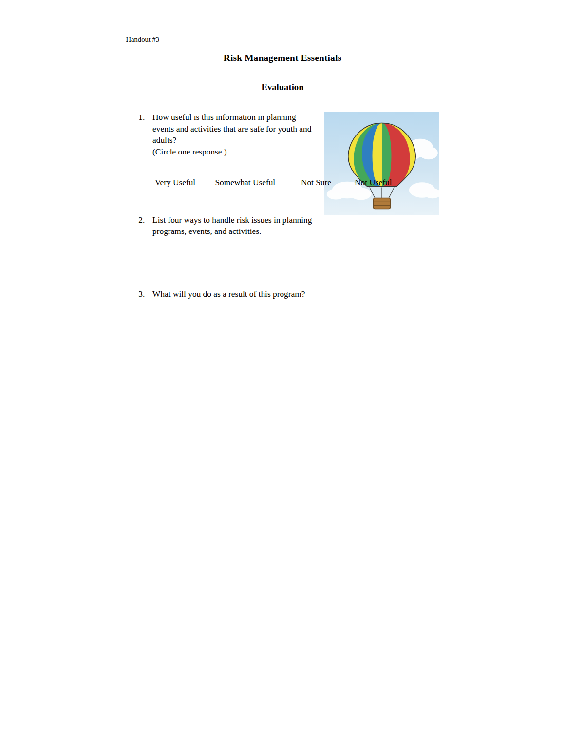Handout #3
Risk Management Essentials
Evaluation
How useful is this information in planning events and activities that are safe for youth and adults? (Circle one response.)
Very Useful Somewhat Useful Not Sure Not Useful
List four ways to handle risk issues in planning programs, events, and activities.
What will you do as a result of this program?